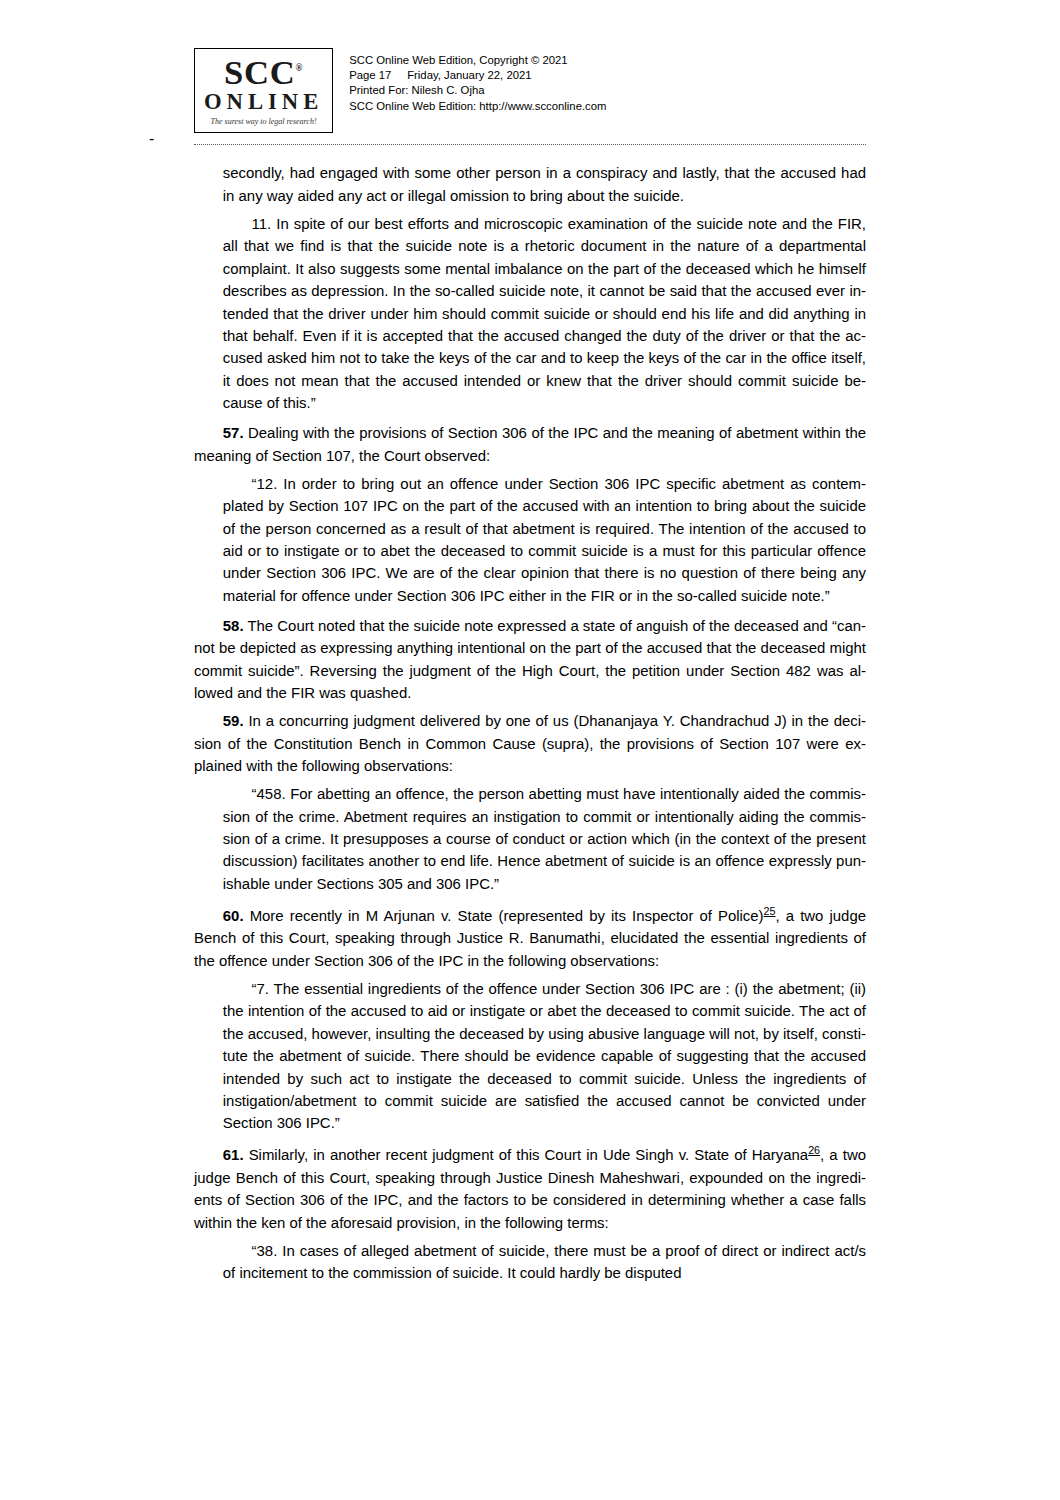SCC®
ONLINE
The surest way to legal research!
SCC Online Web Edition, Copyright © 2021
Page 17 Friday, January 22, 2021
Printed For: Nilesh C. Ojha
SCC Online Web Edition: http://www.scconline.com
-
secondly, had engaged with some other person in a conspiracy and lastly, that the accused had in any way aided any act or illegal omission to bring about the suicide.
11. In spite of our best efforts and microscopic examination of the suicide note and the FIR, all that we find is that the suicide note is a rhetoric document in the nature of a departmental complaint. It also suggests some mental imbalance on the part of the deceased which he himself describes as depression. In the so-called suicide note, it cannot be said that the accused ever intended that the driver under him should commit suicide or should end his life and did anything in that behalf. Even if it is accepted that the accused changed the duty of the driver or that the accused asked him not to take the keys of the car and to keep the keys of the car in the office itself, it does not mean that the accused intended or knew that the driver should commit suicide because of this.”
57. Dealing with the provisions of Section 306 of the IPC and the meaning of abetment within the meaning of Section 107, the Court observed:
“12. In order to bring out an offence under Section 306 IPC specific abetment as contemplated by Section 107 IPC on the part of the accused with an intention to bring about the suicide of the person concerned as a result of that abetment is required. The intention of the accused to aid or to instigate or to abet the deceased to commit suicide is a must for this particular offence under Section 306 IPC. We are of the clear opinion that there is no question of there being any material for offence under Section 306 IPC either in the FIR or in the so-called suicide note.”
58. The Court noted that the suicide note expressed a state of anguish of the deceased and “cannot be depicted as expressing anything intentional on the part of the accused that the deceased might commit suicide”. Reversing the judgment of the High Court, the petition under Section 482 was allowed and the FIR was quashed.
59. In a concurring judgment delivered by one of us (Dhananjaya Y. Chandrachud J) in the decision of the Constitution Bench in Common Cause (supra), the provisions of Section 107 were explained with the following observations:
“458. For abetting an offence, the person abetting must have intentionally aided the commission of the crime. Abetment requires an instigation to commit or intentionally aiding the commission of a crime. It presupposes a course of conduct or action which (in the context of the present discussion) facilitates another to end life. Hence abetment of suicide is an offence expressly punishable under Sections 305 and 306 IPC.”
60. More recently in M Arjunan v. State (represented by its Inspector of Police)25, a two judge Bench of this Court, speaking through Justice R. Banumathi, elucidated the essential ingredients of the offence under Section 306 of the IPC in the following observations:
“7. The essential ingredients of the offence under Section 306 IPC are : (i) the abetment; (ii) the intention of the accused to aid or instigate or abet the deceased to commit suicide. The act of the accused, however, insulting the deceased by using abusive language will not, by itself, constitute the abetment of suicide. There should be evidence capable of suggesting that the accused intended by such act to instigate the deceased to commit suicide. Unless the ingredients of instigation/abetment to commit suicide are satisfied the accused cannot be convicted under Section 306 IPC.”
61. Similarly, in another recent judgment of this Court in Ude Singh v. State of Haryana26, a two judge Bench of this Court, speaking through Justice Dinesh Maheshwari, expounded on the ingredients of Section 306 of the IPC, and the factors to be considered in determining whether a case falls within the ken of the aforesaid provision, in the following terms:
“38. In cases of alleged abetment of suicide, there must be a proof of direct or indirect act/s of incitement to the commission of suicide. It could hardly be disputed